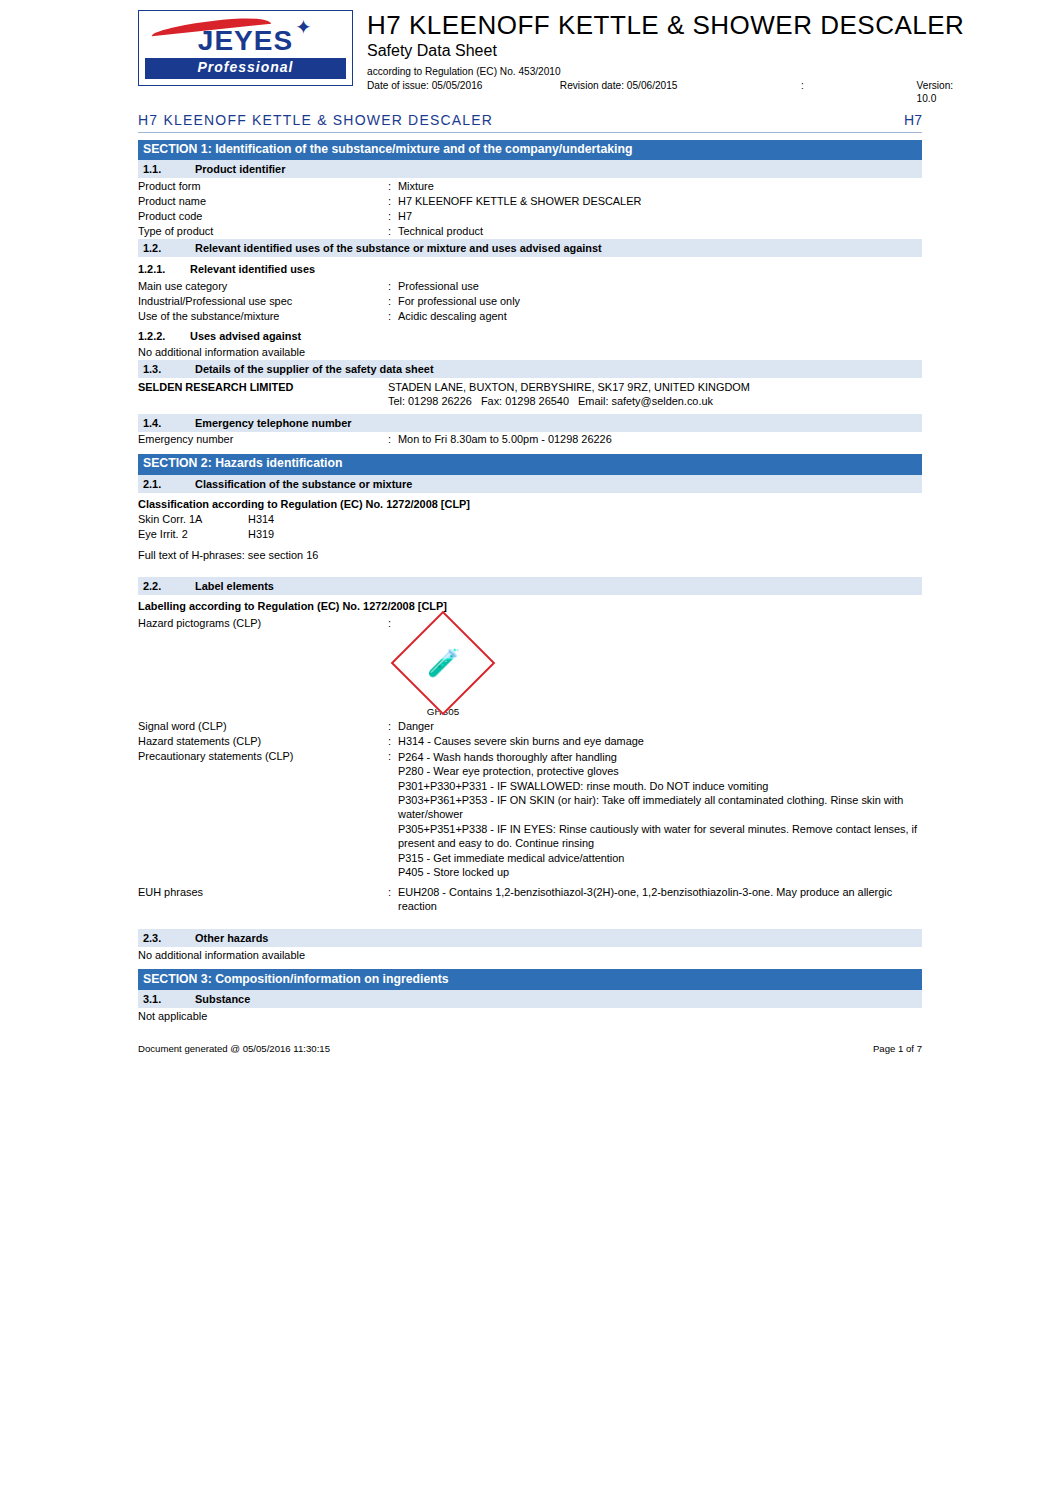✦
JEYES
Professional
H7 KLEENOFF KETTLE & SHOWER DESCALER
Safety Data Sheet
according to Regulation (EC) No. 453/2010
Date of issue: 05/05/2016 Revision date: 05/06/2015 : Version: 10.0
H7 KLEENOFF KETTLE & SHOWER DESCALER H7
SECTION 1: Identification of the substance/mixture and of the company/undertaking
1.1. Product identifier
Product form: Mixture
Product name: H7 KLEENOFF KETTLE & SHOWER DESCALER
Product code: H7
Type of product: Technical product
1.2. Relevant identified uses of the substance or mixture and uses advised against
1.2.1. Relevant identified uses
Main use category: Professional use
Industrial/Professional use spec: For professional use only
Use of the substance/mixture: Acidic descaling agent
1.2.2. Uses advised against
No additional information available
1.3. Details of the supplier of the safety data sheet
SELDEN RESEARCH LIMITED
STADEN LANE, BUXTON, DERBYSHIRE, SK17 9RZ, UNITED KINGDOM Tel: 01298 26226 Fax: 01298 26540 Email: safety@selden.co.uk
1.4. Emergency telephone number
Emergency number: Mon to Fri 8.30am to 5.00pm - 01298 26226
SECTION 2: Hazards identification
2.1. Classification of the substance or mixture
Classification according to Regulation (EC) No. 1272/2008 [CLP]
Skin Corr. 1AH314
Eye Irrit. 2 H319
Full text of H-phrases: see section 16
2.2. Label elements
Labelling according to Regulation (EC) No. 1272/2008 [CLP]
Hazard pictograms (CLP):
🧪
GHS05
Signal word (CLP): Danger
Hazard statements (CLP): H314 - Causes severe skin burns and eye damage
Precautionary statements (CLP):
P264 - Wash hands thoroughly after handling
P280 - Wear eye protection, protective gloves
P301+P330+P331 - IF SWALLOWED: rinse mouth. Do NOT induce vomiting
P303+P361+P353 - IF ON SKIN (or hair): Take off immediately all contaminated clothing. Rinse skin with water/shower
P305+P351+P338 - IF IN EYES: Rinse cautiously with water for several minutes. Remove contact lenses, if present and easy to do. Continue rinsing
P315 - Get immediate medical advice/attention
P405 - Store locked up
EUH phrases: EUH208 - Contains 1,2-benzisothiazol-3(2H)-one, 1,2-benzisothiazolin-3-one. May produce an allergic reaction
2.3. Other hazards
No additional information available
SECTION 3: Composition/information on ingredients
3.1. Substance
Not applicable
Document generated @ 05/05/2016 11:30:15 Page 1 of 7